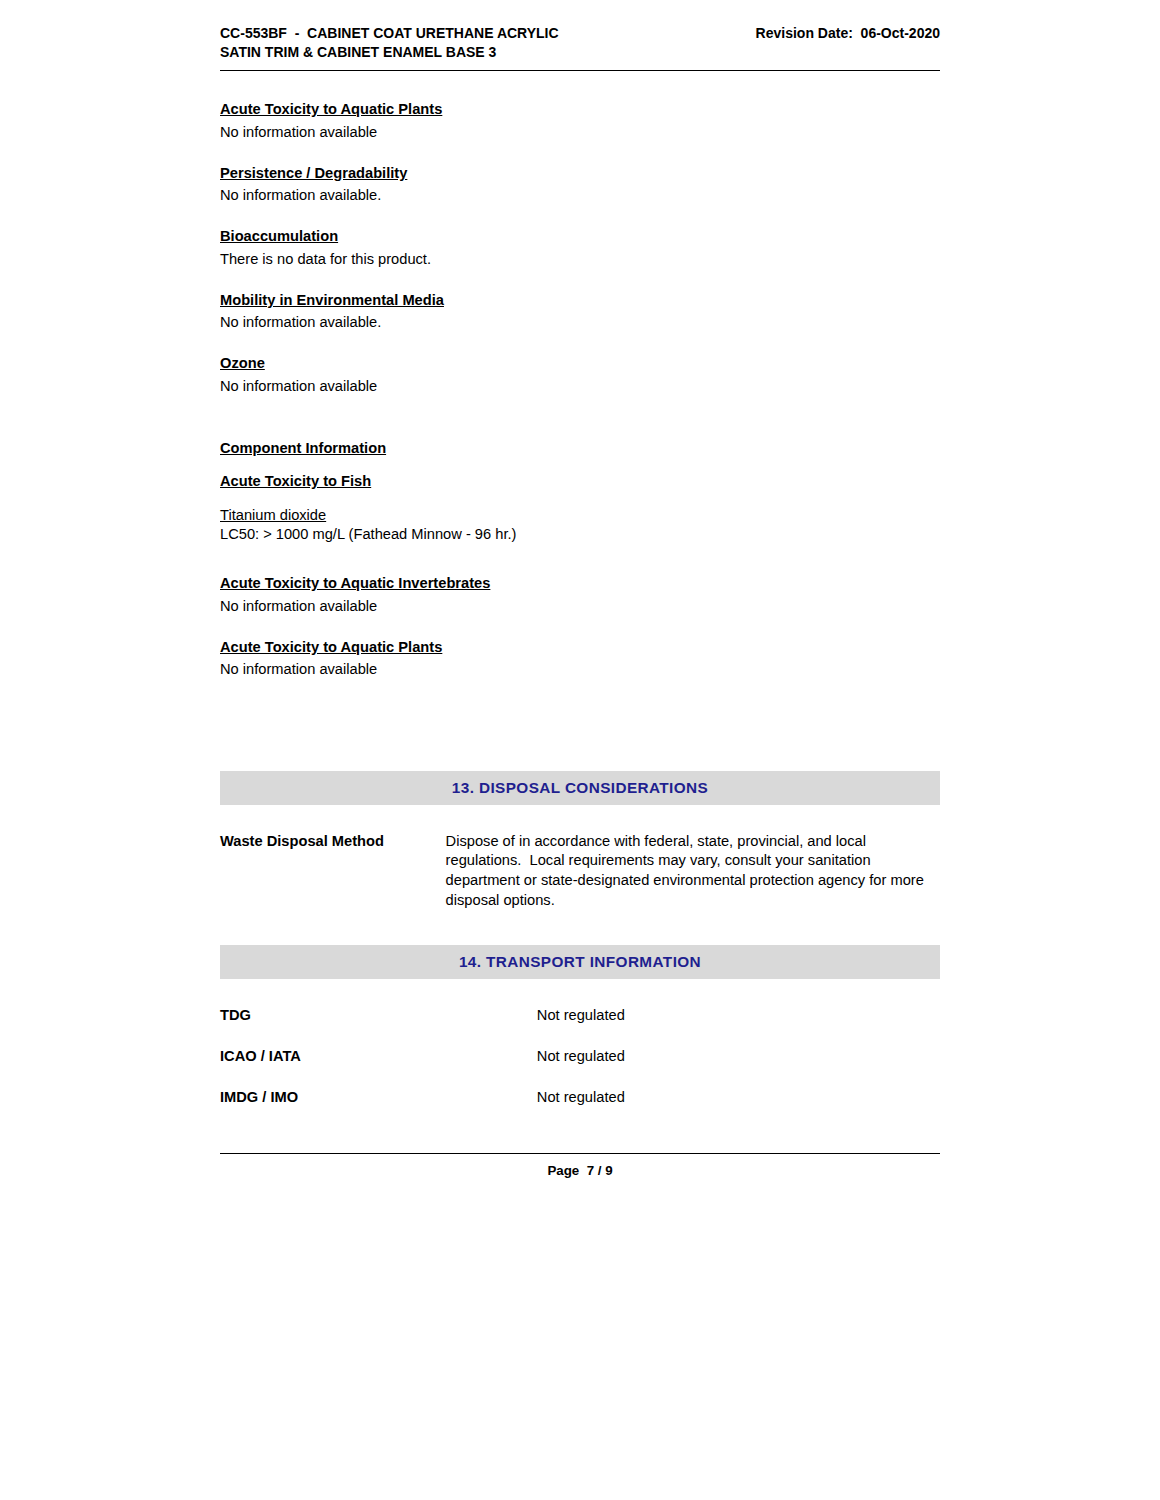CC-553BF - CABINET COAT URETHANE ACRYLIC
SATIN TRIM & CABINET ENAMEL BASE 3
Revision Date: 06-Oct-2020
Acute Toxicity to Aquatic Plants
No information available
Persistence / Degradability
No information available.
Bioaccumulation
There is no data for this product.
Mobility in Environmental Media
No information available.
Ozone
No information available
Component Information
Acute Toxicity to Fish
Titanium dioxide
LC50: > 1000 mg/L (Fathead Minnow - 96 hr.)
Acute Toxicity to Aquatic Invertebrates
No information available
Acute Toxicity to Aquatic Plants
No information available
13. DISPOSAL CONSIDERATIONS
Waste Disposal Method
Dispose of in accordance with federal, state, provincial, and local regulations. Local requirements may vary, consult your sanitation department or state-designated environmental protection agency for more disposal options.
14. TRANSPORT INFORMATION
TDG
Not regulated
ICAO / IATA
Not regulated
IMDG / IMO
Not regulated
Page 7 / 9